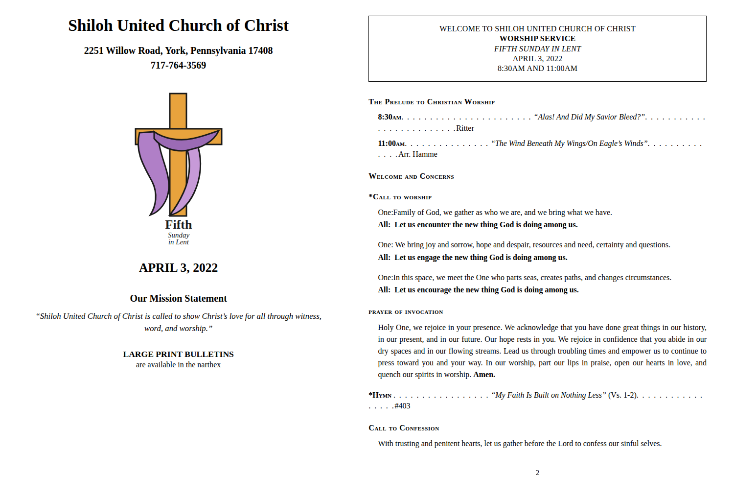Shiloh United Church of Christ
2251 Willow Road, York, Pennsylvania 17408
717-764-3569
Cross draped with purple cloth Line-art illustration of a wooden cross with a purple cloth draped over the crossbeam, with the words "Fifth Sunday in Lent" beneath. Fifth Sunday in Lent
APRIL 3, 2022
Our Mission Statement
“Shiloh United Church of Christ is called to show Christ’s love for all through witness, word, and worship.”
LARGE PRINT BULLETINS
are available in the narthex
WELCOME TO SHILOH UNITED CHURCH OF CHRIST
WORSHIP SERVICE
FIFTH SUNDAY IN LENT
APRIL 3, 2022
8:30AM AND 11:00AM
The Prelude to Christian Worship
8:30am. . . . . . . . . . . . . . . . . . . . . . . “Alas! And Did My Savior Bleed?”. . . . . . . . . . . . . . . . . . . . . . . . . Ritter
11:00am. . . . . . . . . . . . . . . “The Wind Beneath My Wings/On Eagle’s Winds”. . . . . . . . . . . . . . Arr. Hamme
Welcome and Concerns
*Call to worship
One:Family of God, we gather as who we are, and we bring what we have.
All: Let us encounter the new thing God is doing among us.
One: We bring joy and sorrow, hope and despair, resources and need, certainty and questions.
All: Let us engage the new thing God is doing among us.
One:In this space, we meet the One who parts seas, creates paths, and changes circumstances.
All: Let us encourage the new thing God is doing among us.
prayer of invocation
Holy One, we rejoice in your presence. We acknowledge that you have done great things in our history, in our present, and in our future. Our hope rests in you. We rejoice in confidence that you abide in our dry spaces and in our flowing streams. Lead us through troubling times and empower us to continue to press toward you and your way. In our worship, part our lips in praise, open our hearts in love, and quench our spirits in worship. Amen.
*Hymn . . . . . . . . . . . . . . . . . “My Faith Is Built on Nothing Less” (Vs. 1-2). . . . . . . . . . . . . . . . .#403
Call to Confession
With trusting and penitent hearts, let us gather before the Lord to confess our sinful selves.
2